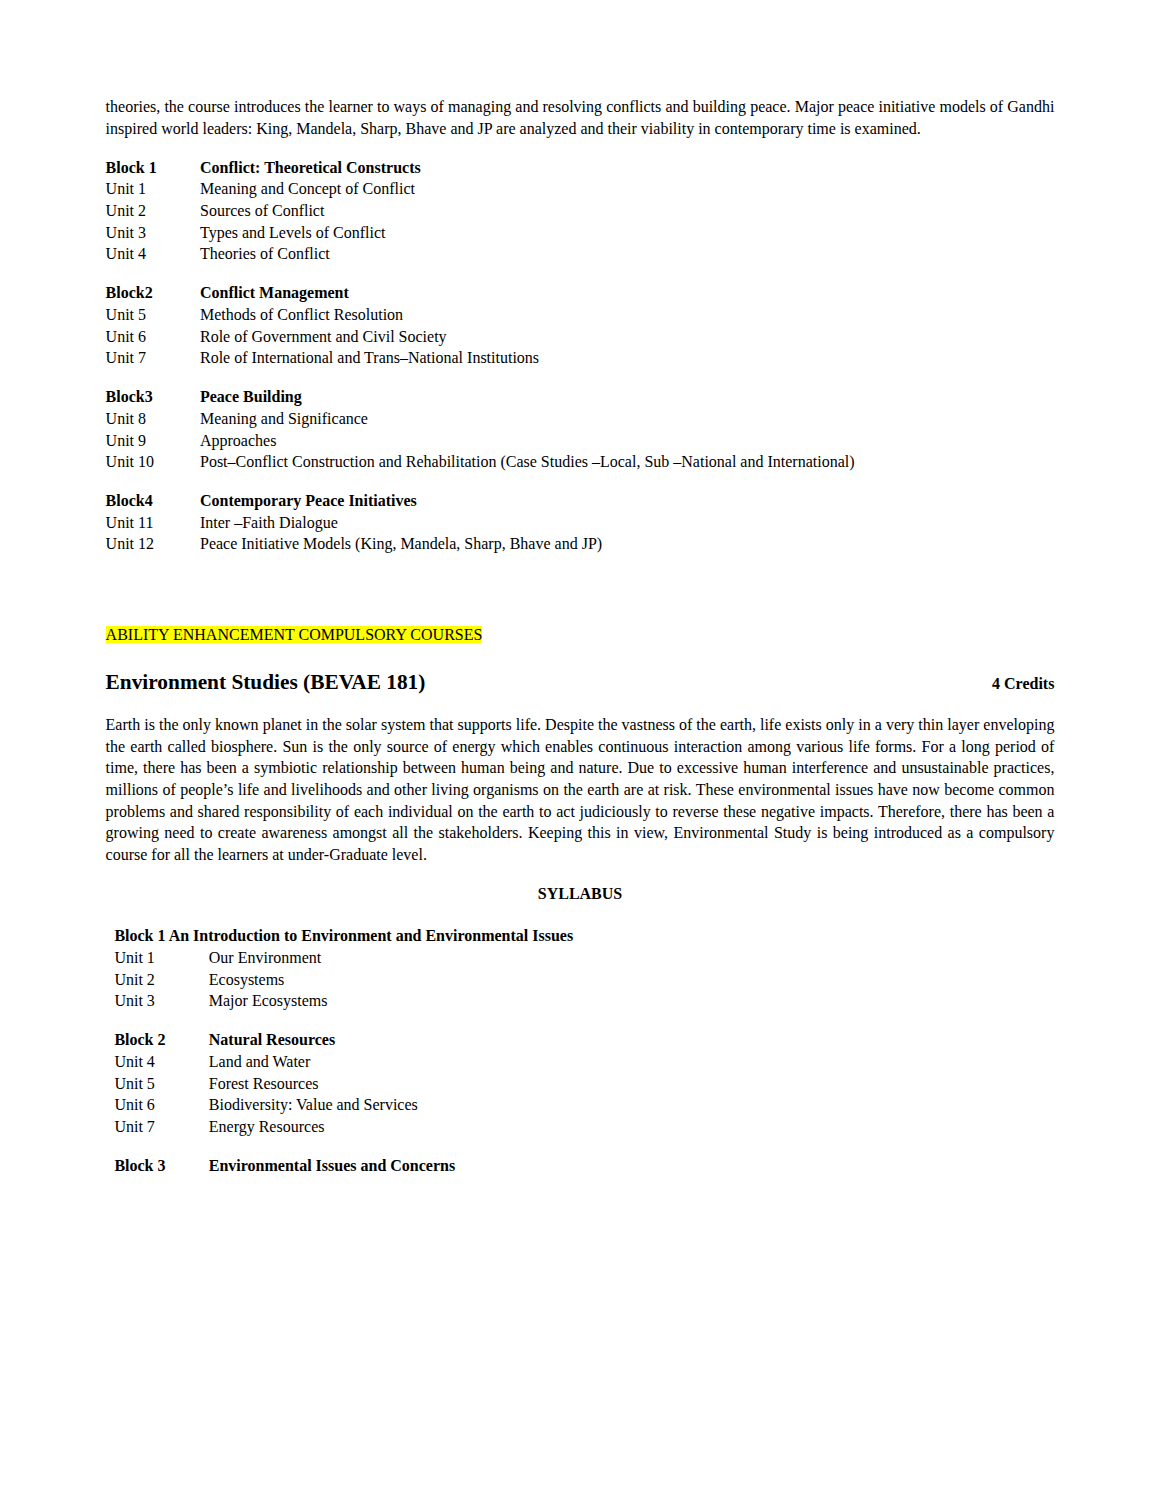theories, the course introduces the learner to ways of managing and resolving conflicts and building peace. Major peace initiative models of Gandhi inspired world leaders: King, Mandela, Sharp, Bhave and JP are analyzed and their viability in contemporary time is examined.
| Block 1 | Conflict: Theoretical Constructs |
| Unit 1 | Meaning and Concept of Conflict |
| Unit 2 | Sources of Conflict |
| Unit 3 | Types and Levels of Conflict |
| Unit 4 | Theories of Conflict |
| Block2 | Conflict Management |
| Unit 5 | Methods of Conflict Resolution |
| Unit 6 | Role of Government and Civil Society |
| Unit 7 | Role of International and Trans–National Institutions |
| Block3 | Peace Building |
| Unit 8 | Meaning and Significance |
| Unit 9 | Approaches |
| Unit 10 | Post–Conflict Construction and Rehabilitation (Case Studies –Local, Sub –National and International) |
| Block4 | Contemporary Peace Initiatives |
| Unit 11 | Inter –Faith Dialogue |
| Unit 12 | Peace Initiative Models (King, Mandela, Sharp, Bhave and JP) |
ABILITY ENHANCEMENT COMPULSORY COURSES
Environment Studies (BEVAE 181) 4 Credits
Earth is the only known planet in the solar system that supports life. Despite the vastness of the earth, life exists only in a very thin layer enveloping the earth called biosphere. Sun is the only source of energy which enables continuous interaction among various life forms. For a long period of time, there has been a symbiotic relationship between human being and nature. Due to excessive human interference and unsustainable practices, millions of people’s life and livelihoods and other living organisms on the earth are at risk. These environmental issues have now become common problems and shared responsibility of each individual on the earth to act judiciously to reverse these negative impacts. Therefore, there has been a growing need to create awareness amongst all the stakeholders. Keeping this in view, Environmental Study is being introduced as a compulsory course for all the learners at under-Graduate level.
SYLLABUS
Block 1 An Introduction to Environment and Environmental Issues
| Unit 1 | Our Environment |
| Unit 2 | Ecosystems |
| Unit 3 | Major Ecosystems |
| Block 2 | Natural Resources |
| Unit 4 | Land and Water |
| Unit 5 | Forest Resources |
| Unit 6 | Biodiversity: Value and Services |
| Unit 7 | Energy Resources |
| Block 3 | Environmental Issues and Concerns |